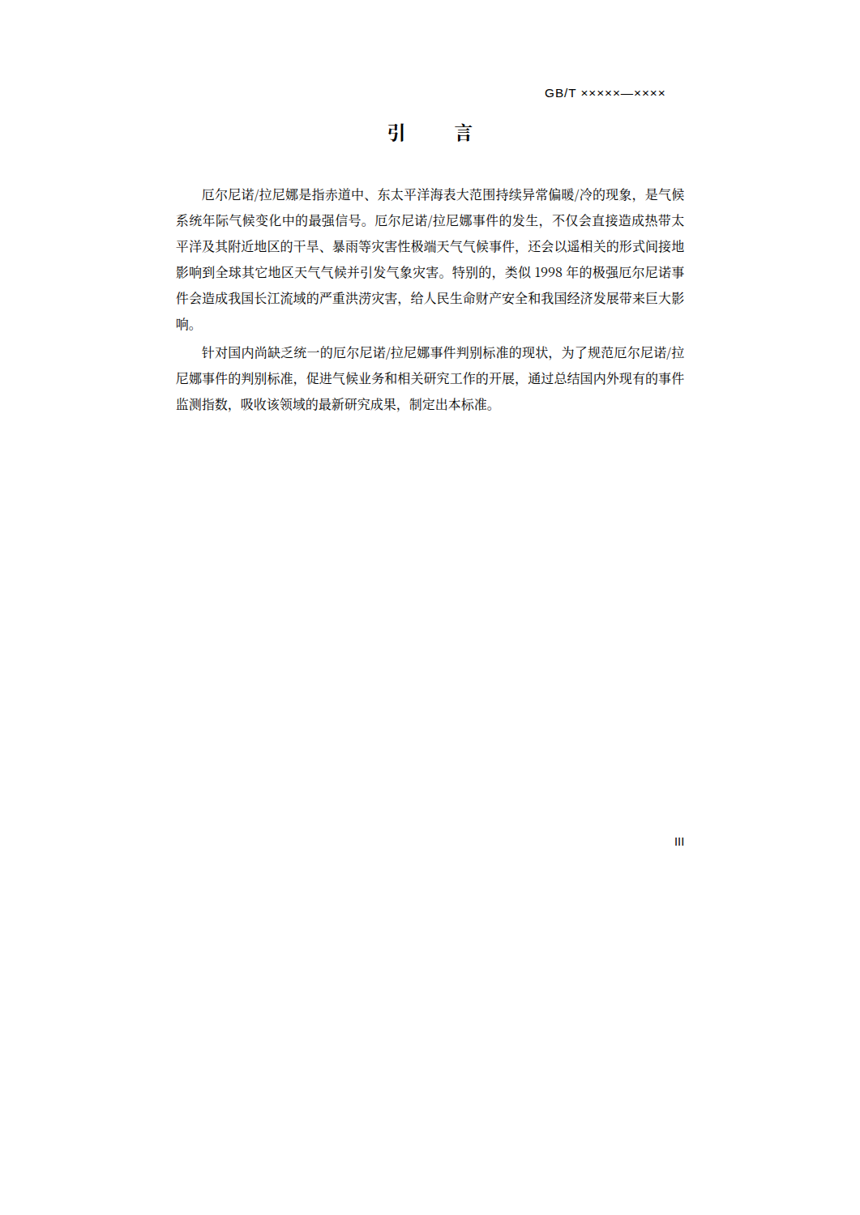GB/T ×××××—××××
引 言
厄尔尼诺/拉尼娜是指赤道中、东太平洋海表大范围持续异常偏暖/冷的现象，是气候系统年际气候变化中的最强信号。厄尔尼诺/拉尼娜事件的发生，不仅会直接造成热带太平洋及其附近地区的干旱、暴雨等灾害性极端天气气候事件，还会以遥相关的形式间接地影响到全球其它地区天气气候并引发气象灾害。特别的，类似 1998 年的极强厄尔尼诺事件会造成我国长江流域的严重洪涝灾害，给人民生命财产安全和我国经济发展带来巨大影响。
针对国内尚缺乏统一的厄尔尼诺/拉尼娜事件判别标准的现状，为了规范厄尔尼诺/拉尼娜事件的判别标准，促进气候业务和相关研究工作的开展，通过总结国内外现有的事件监测指数，吸收该领域的最新研究成果，制定出本标准。
III